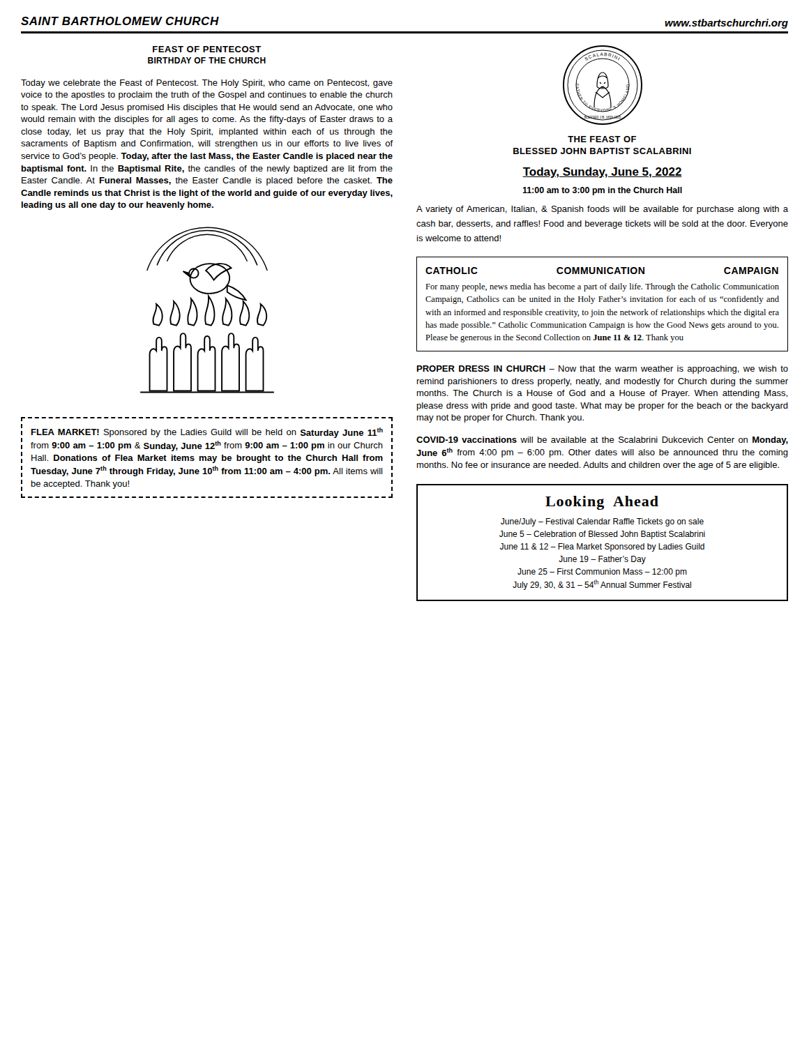SAINT BARTHOLOMEW CHURCH
www.stbartschurchri.org
FEAST OF PENTECOST
BIRTHDAY OF THE CHURCH
Today we celebrate the Feast of Pentecost. The Holy Spirit, who came on Pentecost, gave voice to the apostles to proclaim the truth of the Gospel and continues to enable the church to speak. The Lord Jesus promised His disciples that He would send an Advocate, one who would remain with the disciples for all ages to come. As the fifty-days of Easter draws to a close today, let us pray that the Holy Spirit, implanted within each of us through the sacraments of Baptism and Confirmation, will strengthen us in our efforts to live lives of service to God’s people. Today, after the last Mass, the Easter Candle is placed near the baptismal font. In the Baptismal Rite, the candles of the newly baptized are lit from the Easter Candle. At Funeral Masses, the Easter Candle is placed before the casket. The Candle reminds us that Christ is the light of the world and guide of our everyday lives, leading us all one day to our heavenly home.
FLEA MARKET! Sponsored by the Ladies Guild will be held on Saturday June 11th from 9:00 am – 1:00 pm & Sunday, June 12th from 9:00 am – 1:00 pm in our Church Hall. Donations of Flea Market items may be brought to the Church Hall from Tuesday, June 7th through Friday, June 10th from 11:00 am – 4:00 pm. All items will be accepted. Thank you!
SCALABRINI FATHER TO EVERYONE'S HOMELAND BLESSED J.B. 1839-1905
THE FEAST OF
BLESSED JOHN BAPTIST SCALABRINI
Today, Sunday, June 5, 2022
11:00 am to 3:00 pm in the Church Hall
A variety of American, Italian, & Spanish foods will be available for purchase along with a cash bar, desserts, and raffles! Food and beverage tickets will be sold at the door. Everyone is welcome to attend!
CATHOLIC COMMUNICATION CAMPAIGN
For many people, news media has become a part of daily life. Through the Catholic Communication Campaign, Catholics can be united in the Holy Father’s invitation for each of us “confidently and with an informed and responsible creativity, to join the network of relationships which the digital era has made possible.” Catholic Communication Campaign is how the Good News gets around to you. Please be generous in the Second Collection on June 11 & 12. Thank you
PROPER DRESS IN CHURCH – Now that the warm weather is approaching, we wish to remind parishioners to dress properly, neatly, and modestly for Church during the summer months. The Church is a House of God and a House of Prayer. When attending Mass, please dress with pride and good taste. What may be proper for the beach or the backyard may not be proper for Church. Thank you.
COVID-19 vaccinations will be available at the Scalabrini Dukcevich Center on Monday, June 6th from 4:00 pm – 6:00 pm. Other dates will also be announced thru the coming months. No fee or insurance are needed. Adults and children over the age of 5 are eligible.
Looking Ahead
June/July – Festival Calendar Raffle Tickets go on sale
June 5 – Celebration of Blessed John Baptist Scalabrini
June 11 & 12 – Flea Market Sponsored by Ladies Guild
June 19 – Father’s Day
June 25 – First Communion Mass – 12:00 pm
July 29, 30, & 31 – 54th Annual Summer Festival